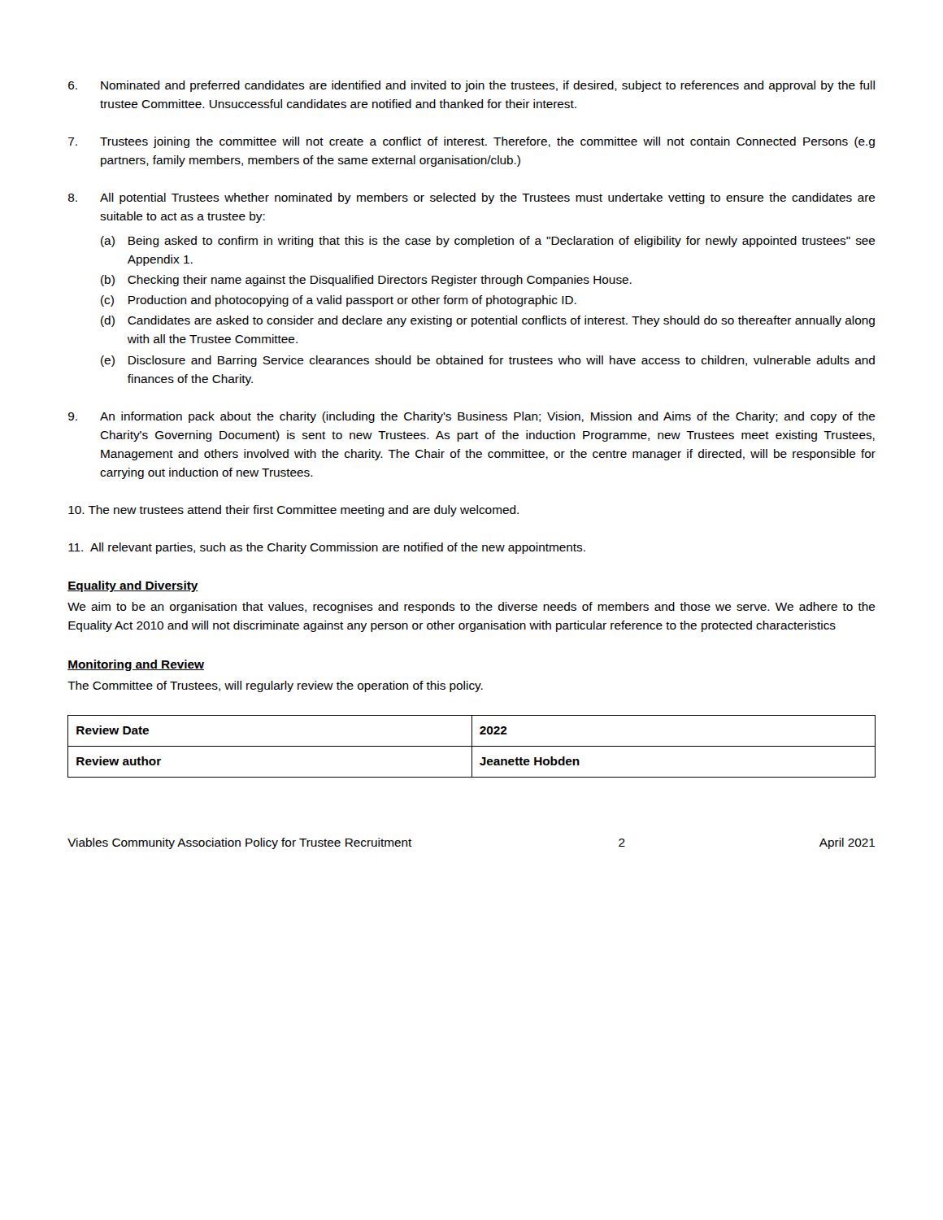6. Nominated and preferred candidates are identified and invited to join the trustees, if desired, subject to references and approval by the full trustee Committee. Unsuccessful candidates are notified and thanked for their interest.
7. Trustees joining the committee will not create a conflict of interest. Therefore, the committee will not contain Connected Persons (e.g partners, family members, members of the same external organisation/club.)
8. All potential Trustees whether nominated by members or selected by the Trustees must undertake vetting to ensure the candidates are suitable to act as a trustee by:
(a) Being asked to confirm in writing that this is the case by completion of a "Declaration of eligibility for newly appointed trustees" see Appendix 1.
(b) Checking their name against the Disqualified Directors Register through Companies House.
(c) Production and photocopying of a valid passport or other form of photographic ID.
(d) Candidates are asked to consider and declare any existing or potential conflicts of interest. They should do so thereafter annually along with all the Trustee Committee.
(e) Disclosure and Barring Service clearances should be obtained for trustees who will have access to children, vulnerable adults and finances of the Charity.
9. An information pack about the charity (including the Charity's Business Plan; Vision, Mission and Aims of the Charity; and copy of the Charity's Governing Document) is sent to new Trustees. As part of the induction Programme, new Trustees meet existing Trustees, Management and others involved with the charity. The Chair of the committee, or the centre manager if directed, will be responsible for carrying out induction of new Trustees.
10. The new trustees attend their first Committee meeting and are duly welcomed.
11. All relevant parties, such as the Charity Commission are notified of the new appointments.
Equality and Diversity
We aim to be an organisation that values, recognises and responds to the diverse needs of members and those we serve. We adhere to the Equality Act 2010 and will not discriminate against any person or other organisation with particular reference to the protected characteristics
Monitoring and Review
The Committee of Trustees, will regularly review the operation of this policy.
| Review Date | 2022 |
| Review author | Jeanette Hobden |
Viables Community Association Policy for Trustee Recruitment
2
April 2021